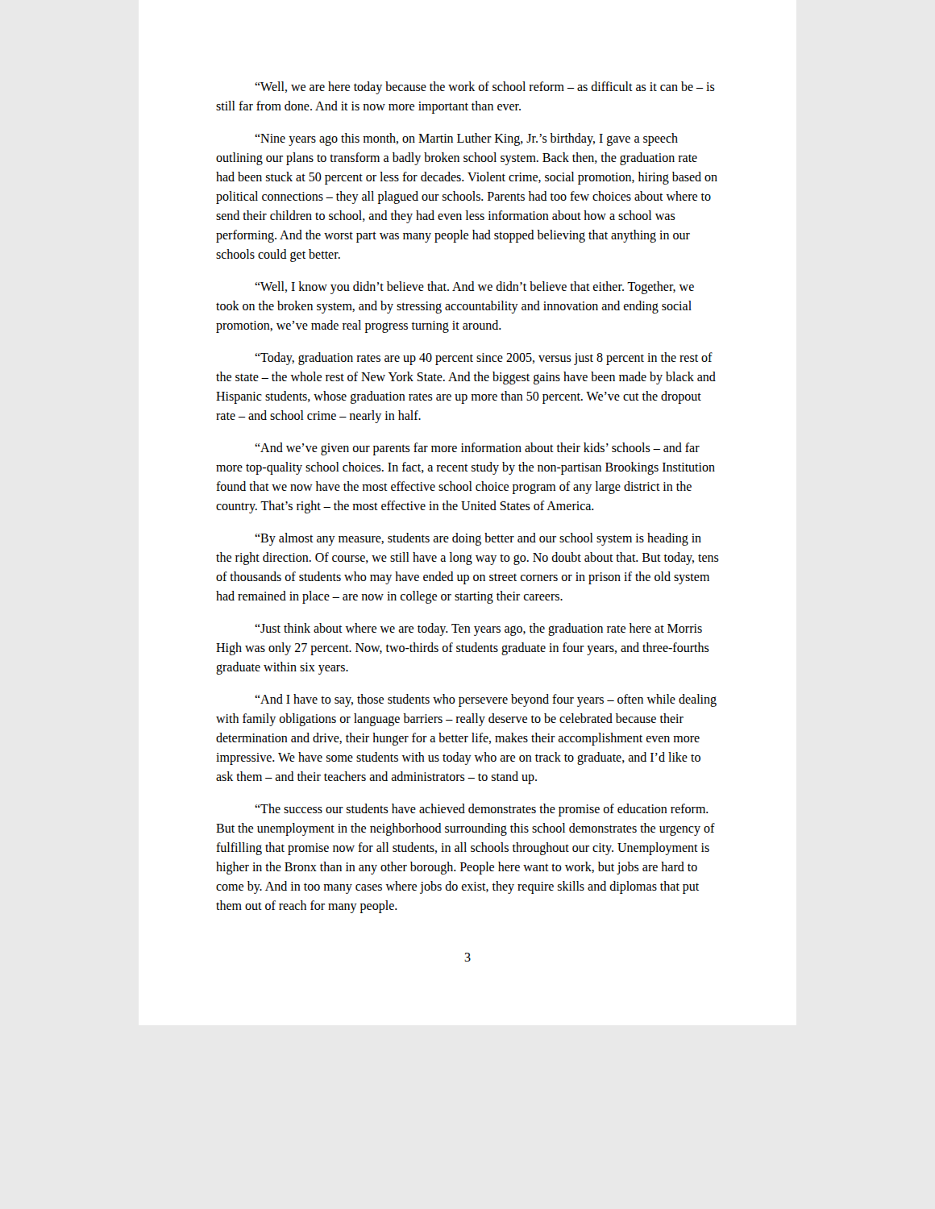“Well, we are here today because the work of school reform – as difficult as it can be – is still far from done. And it is now more important than ever.
“Nine years ago this month, on Martin Luther King, Jr.’s birthday, I gave a speech outlining our plans to transform a badly broken school system. Back then, the graduation rate had been stuck at 50 percent or less for decades. Violent crime, social promotion, hiring based on political connections – they all plagued our schools. Parents had too few choices about where to send their children to school, and they had even less information about how a school was performing. And the worst part was many people had stopped believing that anything in our schools could get better.
“Well, I know you didn’t believe that. And we didn’t believe that either. Together, we took on the broken system, and by stressing accountability and innovation and ending social promotion, we’ve made real progress turning it around.
“Today, graduation rates are up 40 percent since 2005, versus just 8 percent in the rest of the state – the whole rest of New York State. And the biggest gains have been made by black and Hispanic students, whose graduation rates are up more than 50 percent. We’ve cut the dropout rate – and school crime – nearly in half.
“And we’ve given our parents far more information about their kids’ schools – and far more top-quality school choices. In fact, a recent study by the non-partisan Brookings Institution found that we now have the most effective school choice program of any large district in the country. That’s right – the most effective in the United States of America.
“By almost any measure, students are doing better and our school system is heading in the right direction. Of course, we still have a long way to go. No doubt about that. But today, tens of thousands of students who may have ended up on street corners or in prison if the old system had remained in place – are now in college or starting their careers.
“Just think about where we are today. Ten years ago, the graduation rate here at Morris High was only 27 percent. Now, two-thirds of students graduate in four years, and three-fourths graduate within six years.
“And I have to say, those students who persevere beyond four years – often while dealing with family obligations or language barriers – really deserve to be celebrated because their determination and drive, their hunger for a better life, makes their accomplishment even more impressive. We have some students with us today who are on track to graduate, and I’d like to ask them – and their teachers and administrators – to stand up.
“The success our students have achieved demonstrates the promise of education reform. But the unemployment in the neighborhood surrounding this school demonstrates the urgency of fulfilling that promise now for all students, in all schools throughout our city. Unemployment is higher in the Bronx than in any other borough. People here want to work, but jobs are hard to come by. And in too many cases where jobs do exist, they require skills and diplomas that put them out of reach for many people.
3